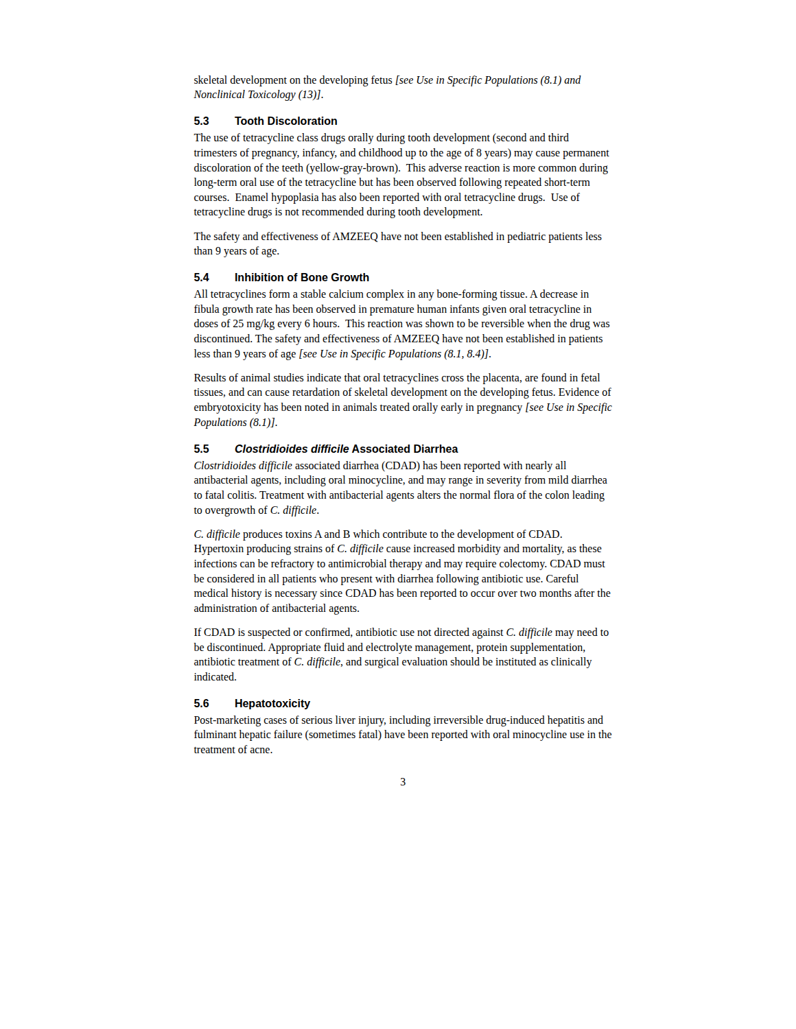skeletal development on the developing fetus [see Use in Specific Populations (8.1) and Nonclinical Toxicology (13)].
5.3 Tooth Discoloration
The use of tetracycline class drugs orally during tooth development (second and third trimesters of pregnancy, infancy, and childhood up to the age of 8 years) may cause permanent discoloration of the teeth (yellow-gray-brown). This adverse reaction is more common during long-term oral use of the tetracycline but has been observed following repeated short-term courses. Enamel hypoplasia has also been reported with oral tetracycline drugs. Use of tetracycline drugs is not recommended during tooth development.
The safety and effectiveness of AMZEEQ have not been established in pediatric patients less than 9 years of age.
5.4 Inhibition of Bone Growth
All tetracyclines form a stable calcium complex in any bone-forming tissue. A decrease in fibula growth rate has been observed in premature human infants given oral tetracycline in doses of 25 mg/kg every 6 hours. This reaction was shown to be reversible when the drug was discontinued. The safety and effectiveness of AMZEEQ have not been established in patients less than 9 years of age [see Use in Specific Populations (8.1, 8.4)].
Results of animal studies indicate that oral tetracyclines cross the placenta, are found in fetal tissues, and can cause retardation of skeletal development on the developing fetus. Evidence of embryotoxicity has been noted in animals treated orally early in pregnancy [see Use in Specific Populations (8.1)].
5.5 Clostridioides difficile Associated Diarrhea
Clostridioides difficile associated diarrhea (CDAD) has been reported with nearly all antibacterial agents, including oral minocycline, and may range in severity from mild diarrhea to fatal colitis. Treatment with antibacterial agents alters the normal flora of the colon leading to overgrowth of C. difficile.
C. difficile produces toxins A and B which contribute to the development of CDAD. Hypertoxin producing strains of C. difficile cause increased morbidity and mortality, as these infections can be refractory to antimicrobial therapy and may require colectomy. CDAD must be considered in all patients who present with diarrhea following antibiotic use. Careful medical history is necessary since CDAD has been reported to occur over two months after the administration of antibacterial agents.
If CDAD is suspected or confirmed, antibiotic use not directed against C. difficile may need to be discontinued. Appropriate fluid and electrolyte management, protein supplementation, antibiotic treatment of C. difficile, and surgical evaluation should be instituted as clinically indicated.
5.6 Hepatotoxicity
Post-marketing cases of serious liver injury, including irreversible drug-induced hepatitis and fulminant hepatic failure (sometimes fatal) have been reported with oral minocycline use in the treatment of acne.
3